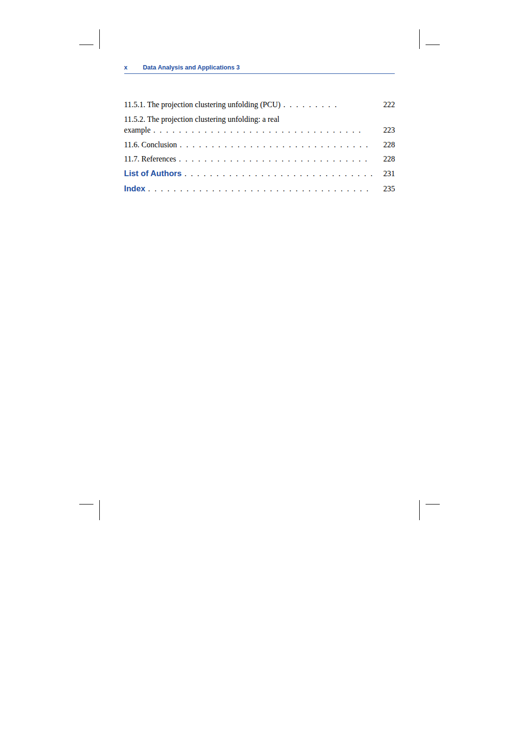x Data Analysis and Applications 3
11.5.1. The projection clustering unfolding (PCU) . . . . . . . . . 222
11.5.2. The projection clustering unfolding: a real example . . . . . . . . . . . . . . . . . . . . . . . . . . . . . . . . . 223
11.6. Conclusion . . . . . . . . . . . . . . . . . . . . . . . . . . . . . . 228
11.7. References . . . . . . . . . . . . . . . . . . . . . . . . . . . . . . 228
List of Authors . . . . . . . . . . . . . . . . . . . . . . . . . . . . . . . . 231
Index . . . . . . . . . . . . . . . . . . . . . . . . . . . . . . . . . . . . 235